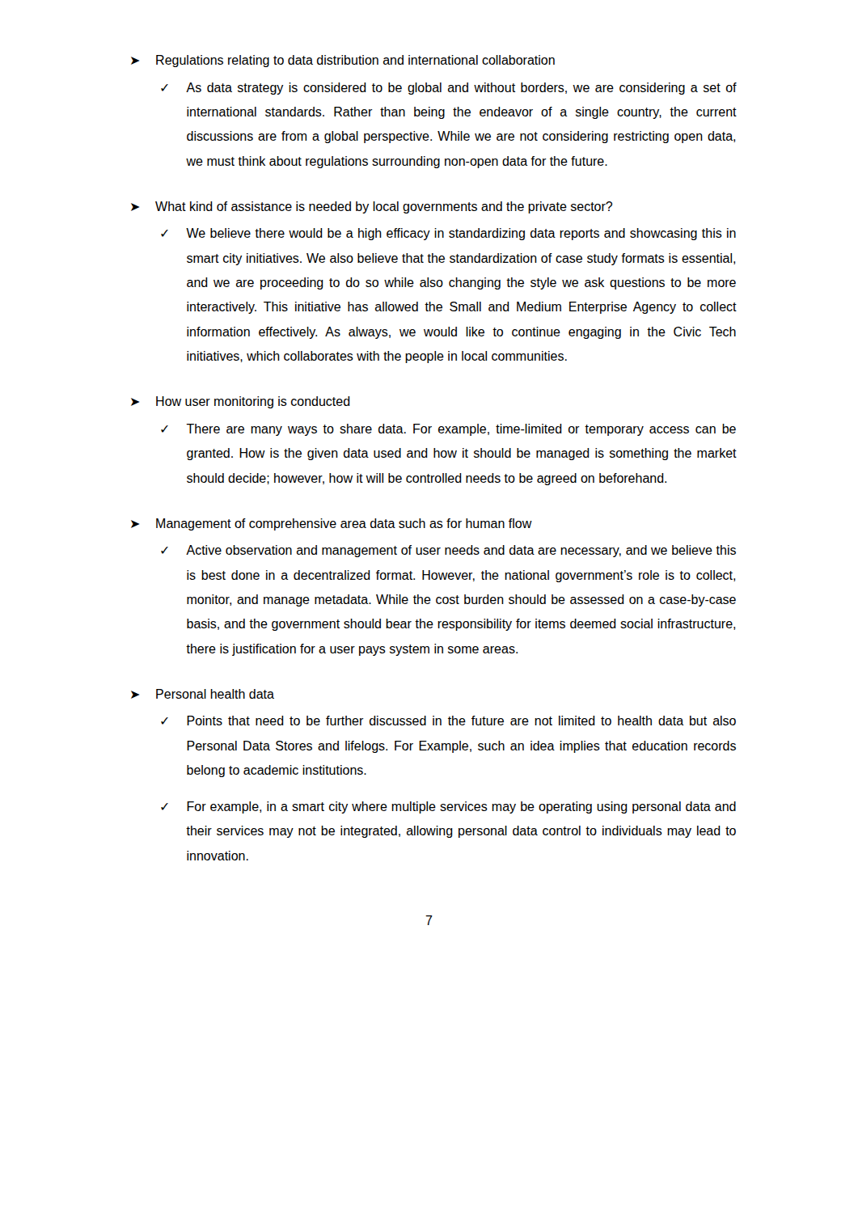➤ Regulations relating to data distribution and international collaboration
✓ As data strategy is considered to be global and without borders, we are considering a set of international standards. Rather than being the endeavor of a single country, the current discussions are from a global perspective. While we are not considering restricting open data, we must think about regulations surrounding non-open data for the future.
➤ What kind of assistance is needed by local governments and the private sector?
✓ We believe there would be a high efficacy in standardizing data reports and showcasing this in smart city initiatives. We also believe that the standardization of case study formats is essential, and we are proceeding to do so while also changing the style we ask questions to be more interactively. This initiative has allowed the Small and Medium Enterprise Agency to collect information effectively. As always, we would like to continue engaging in the Civic Tech initiatives, which collaborates with the people in local communities.
➤ How user monitoring is conducted
✓ There are many ways to share data. For example, time-limited or temporary access can be granted. How is the given data used and how it should be managed is something the market should decide; however, how it will be controlled needs to be agreed on beforehand.
➤ Management of comprehensive area data such as for human flow
✓ Active observation and management of user needs and data are necessary, and we believe this is best done in a decentralized format. However, the national government’s role is to collect, monitor, and manage metadata. While the cost burden should be assessed on a case-by-case basis, and the government should bear the responsibility for items deemed social infrastructure, there is justification for a user pays system in some areas.
➤ Personal health data
✓ Points that need to be further discussed in the future are not limited to health data but also Personal Data Stores and lifelogs. For Example, such an idea implies that education records belong to academic institutions.
✓ For example, in a smart city where multiple services may be operating using personal data and their services may not be integrated, allowing personal data control to individuals may lead to innovation.
7